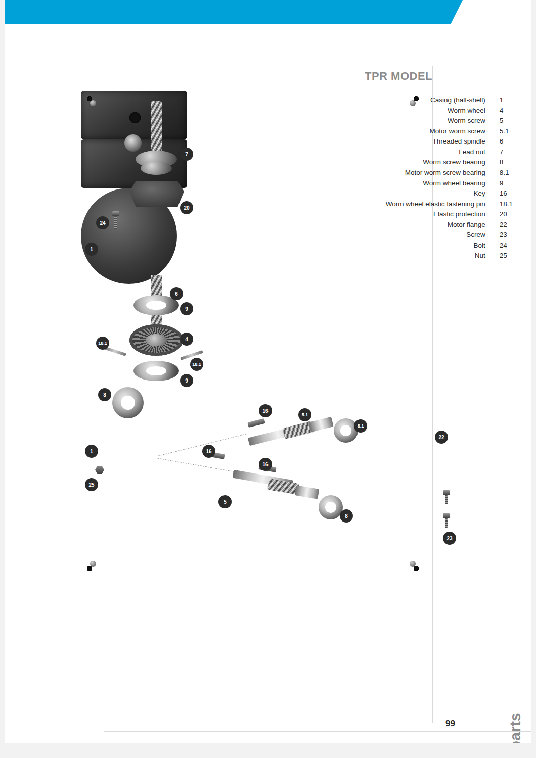TPR MODEL
| Casing (half-shell) | 1 |
| Worm wheel | 4 |
| Worm screw | 5 |
| Motor worm screw | 5.1 |
| Threaded spindle | 6 |
| Lead nut | 7 |
| Worm screw bearing | 8 |
| Motor worm screw bearing | 8.1 |
| Worm wheel bearing | 9 |
| Key | 16 |
| Worm wheel elastic fastening pin | 18.1 |
| Elastic protection | 20 |
| Motor flange | 22 |
| Screw | 23 |
| Bolt | 24 |
| Nut | 25 |
7
20
24
1
6
9
4
18.1
18.1
9
8
1
25
5.1
16
8.1
5
16
16
8
22
23
exploded views and spare parts
99